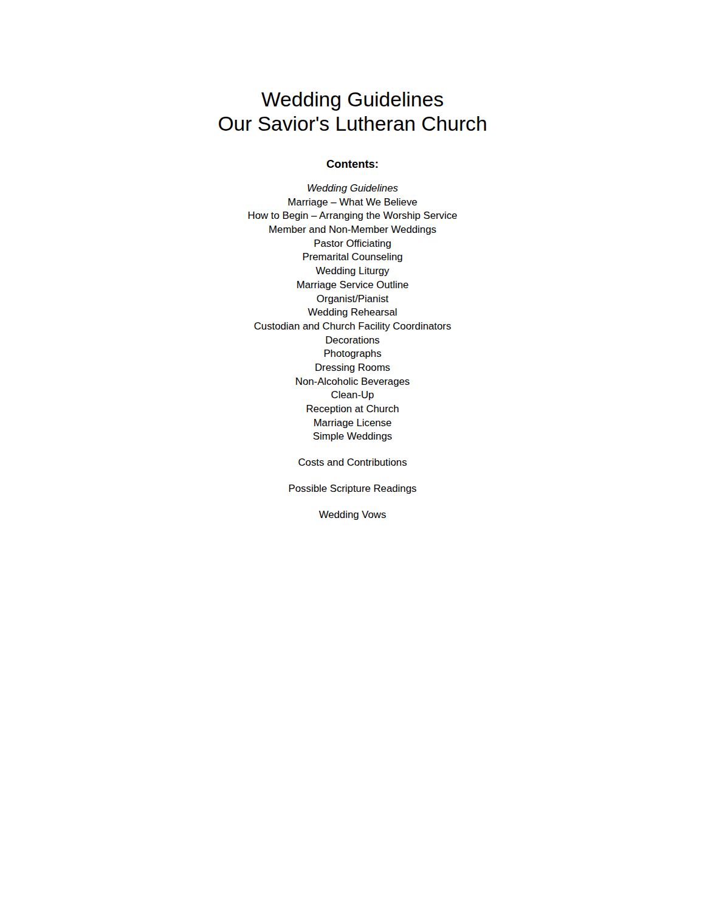Wedding Guidelines
Our Savior's Lutheran Church
Contents:
Wedding Guidelines
Marriage – What We Believe
How to Begin – Arranging the Worship Service
Member and Non-Member Weddings
Pastor Officiating
Premarital Counseling
Wedding Liturgy
Marriage Service Outline
Organist/Pianist
Wedding Rehearsal
Custodian and Church Facility Coordinators
Decorations
Photographs
Dressing Rooms
Non-Alcoholic Beverages
Clean-Up
Reception at Church
Marriage License
Simple Weddings
Costs and Contributions
Possible Scripture Readings
Wedding Vows